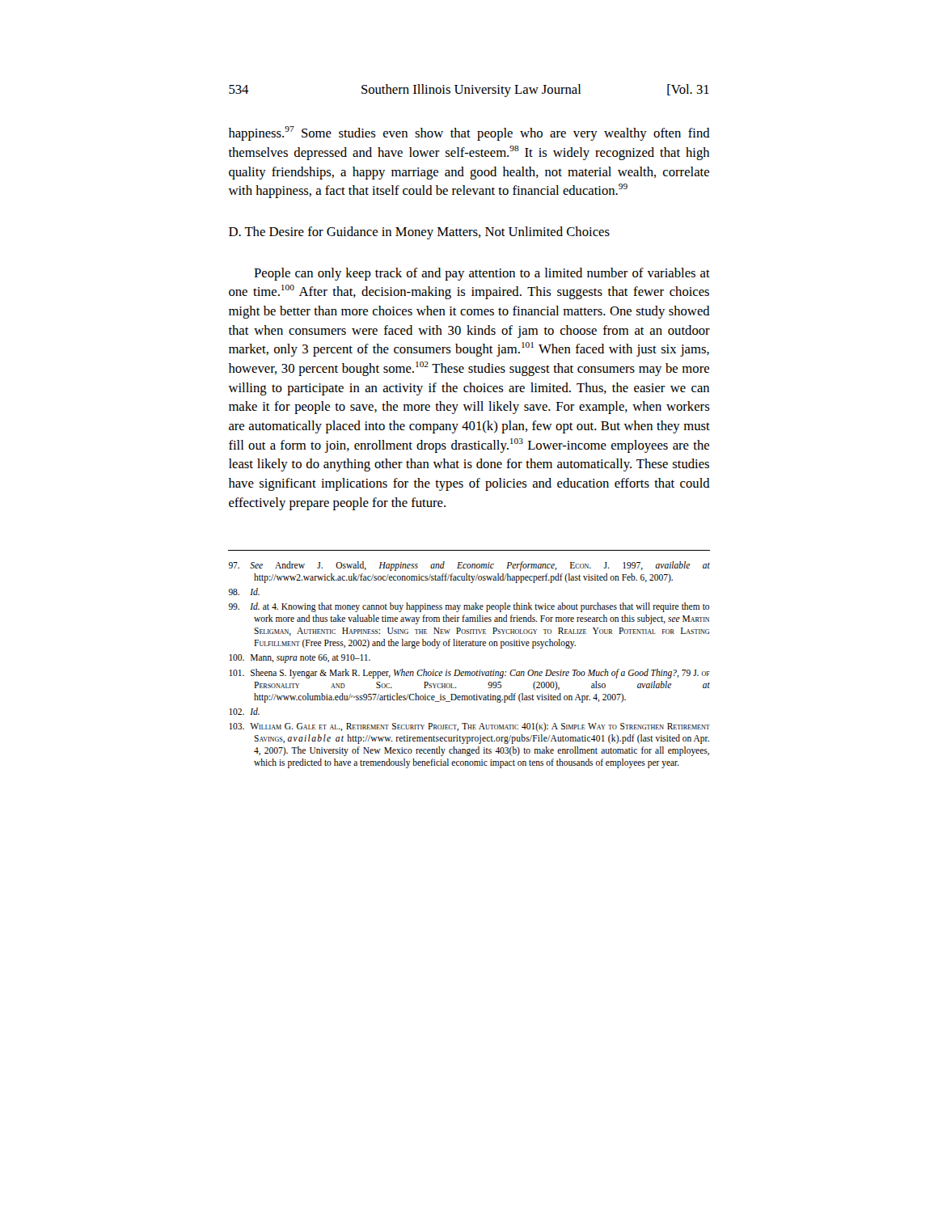534
Southern Illinois University Law Journal
[Vol. 31
happiness.97 Some studies even show that people who are very wealthy often find themselves depressed and have lower self-esteem.98 It is widely recognized that high quality friendships, a happy marriage and good health, not material wealth, correlate with happiness, a fact that itself could be relevant to financial education.99
D. The Desire for Guidance in Money Matters, Not Unlimited Choices
People can only keep track of and pay attention to a limited number of variables at one time.100 After that, decision-making is impaired. This suggests that fewer choices might be better than more choices when it comes to financial matters. One study showed that when consumers were faced with 30 kinds of jam to choose from at an outdoor market, only 3 percent of the consumers bought jam.101 When faced with just six jams, however, 30 percent bought some.102 These studies suggest that consumers may be more willing to participate in an activity if the choices are limited. Thus, the easier we can make it for people to save, the more they will likely save. For example, when workers are automatically placed into the company 401(k) plan, few opt out. But when they must fill out a form to join, enrollment drops drastically.103 Lower-income employees are the least likely to do anything other than what is done for them automatically. These studies have significant implications for the types of policies and education efforts that could effectively prepare people for the future.
97. See Andrew J. Oswald, Happiness and Economic Performance, Econ. J. 1997, available at http://www2.warwick.ac.uk/fac/soc/economics/staff/faculty/oswald/happecperf.pdf (last visited on Feb. 6, 2007).
98. Id.
99. Id. at 4. Knowing that money cannot buy happiness may make people think twice about purchases that will require them to work more and thus take valuable time away from their families and friends. For more research on this subject, see Martin Seligman, Authentic Happiness: Using the New Positive Psychology to Realize Your Potential for Lasting Fulfillment (Free Press, 2002) and the large body of literature on positive psychology.
100. Mann, supra note 66, at 910–11.
101. Sheena S. Iyengar & Mark R. Lepper, When Choice is Demotivating: Can One Desire Too Much of a Good Thing?, 79 J. of Personality and Soc. Psychol. 995 (2000), also available at http://www.columbia.edu/~ss957/articles/Choice_is_Demotivating.pdf (last visited on Apr. 4, 2007).
102. Id.
103. William G. Gale et al., Retirement Security Project, The Automatic 401(k): A Simple Way to Strengthen Retirement Savings, available at http://www. retirementsecurityproject.org/pubs/File/Automatic401 (k).pdf (last visited on Apr. 4, 2007). The University of New Mexico recently changed its 403(b) to make enrollment automatic for all employees, which is predicted to have a tremendously beneficial economic impact on tens of thousands of employees per year.